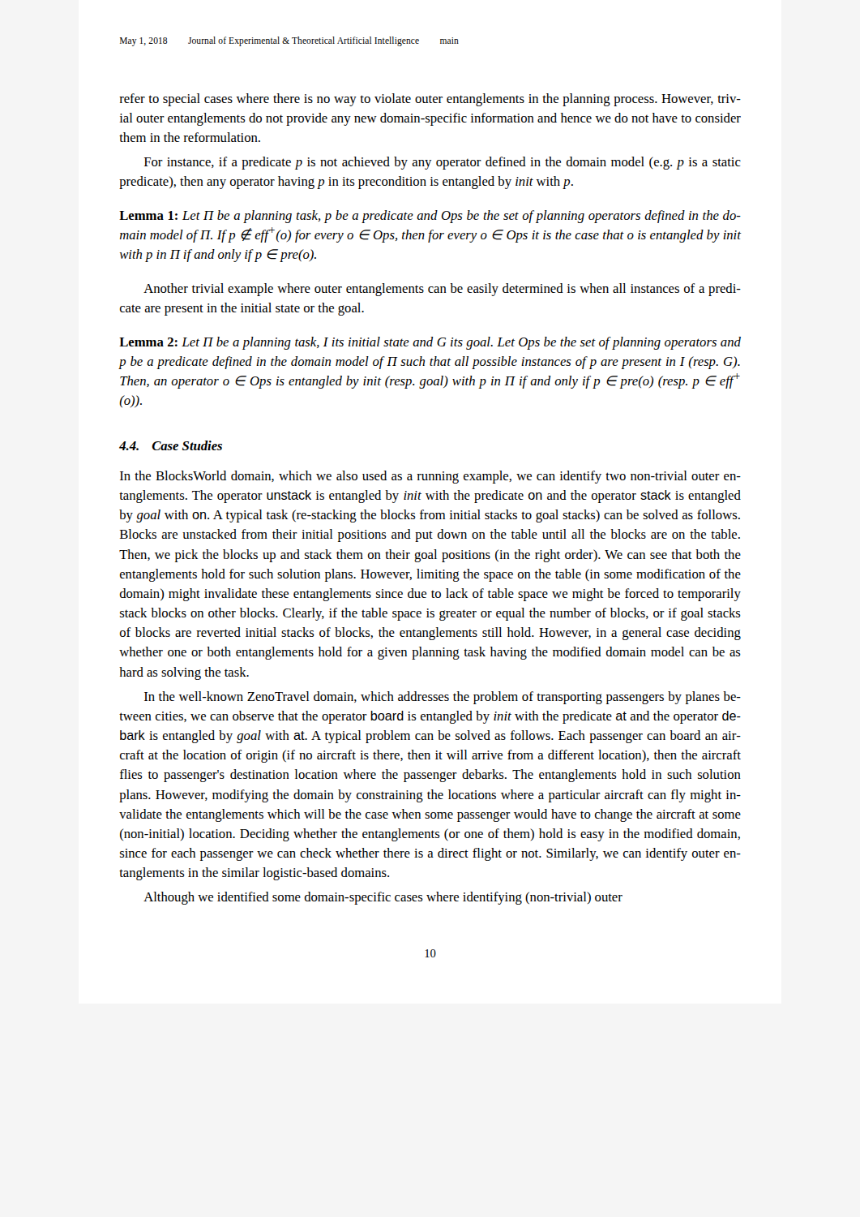May 1, 2018 Journal of Experimental & Theoretical Artificial Intelligence main
refer to special cases where there is no way to violate outer entanglements in the planning process. However, trivial outer entanglements do not provide any new domain-specific information and hence we do not have to consider them in the reformulation.
For instance, if a predicate p is not achieved by any operator defined in the domain model (e.g. p is a static predicate), then any operator having p in its precondition is entangled by init with p.
Lemma 1: Let Π be a planning task, p be a predicate and Ops be the set of planning operators defined in the domain model of Π. If p ∉ eff+(o) for every o ∈ Ops, then for every o ∈ Ops it is the case that o is entangled by init with p in Π if and only if p ∈ pre(o).
Another trivial example where outer entanglements can be easily determined is when all instances of a predicate are present in the initial state or the goal.
Lemma 2: Let Π be a planning task, I its initial state and G its goal. Let Ops be the set of planning operators and p be a predicate defined in the domain model of Π such that all possible instances of p are present in I (resp. G). Then, an operator o ∈ Ops is entangled by init (resp. goal) with p in Π if and only if p ∈ pre(o) (resp. p ∈ eff+(o)).
4.4. Case Studies
In the BlocksWorld domain, which we also used as a running example, we can identify two non-trivial outer entanglements. The operator unstack is entangled by init with the predicate on and the operator stack is entangled by goal with on. A typical task (re-stacking the blocks from initial stacks to goal stacks) can be solved as follows. Blocks are unstacked from their initial positions and put down on the table until all the blocks are on the table. Then, we pick the blocks up and stack them on their goal positions (in the right order). We can see that both the entanglements hold for such solution plans. However, limiting the space on the table (in some modification of the domain) might invalidate these entanglements since due to lack of table space we might be forced to temporarily stack blocks on other blocks. Clearly, if the table space is greater or equal the number of blocks, or if goal stacks of blocks are reverted initial stacks of blocks, the entanglements still hold. However, in a general case deciding whether one or both entanglements hold for a given planning task having the modified domain model can be as hard as solving the task.
In the well-known ZenoTravel domain, which addresses the problem of transporting passengers by planes between cities, we can observe that the operator board is entangled by init with the predicate at and the operator debark is entangled by goal with at. A typical problem can be solved as follows. Each passenger can board an aircraft at the location of origin (if no aircraft is there, then it will arrive from a different location), then the aircraft flies to passenger's destination location where the passenger debarks. The entanglements hold in such solution plans. However, modifying the domain by constraining the locations where a particular aircraft can fly might invalidate the entanglements which will be the case when some passenger would have to change the aircraft at some (non-initial) location. Deciding whether the entanglements (or one of them) hold is easy in the modified domain, since for each passenger we can check whether there is a direct flight or not. Similarly, we can identify outer entanglements in the similar logistic-based domains.
Although we identified some domain-specific cases where identifying (non-trivial) outer
10